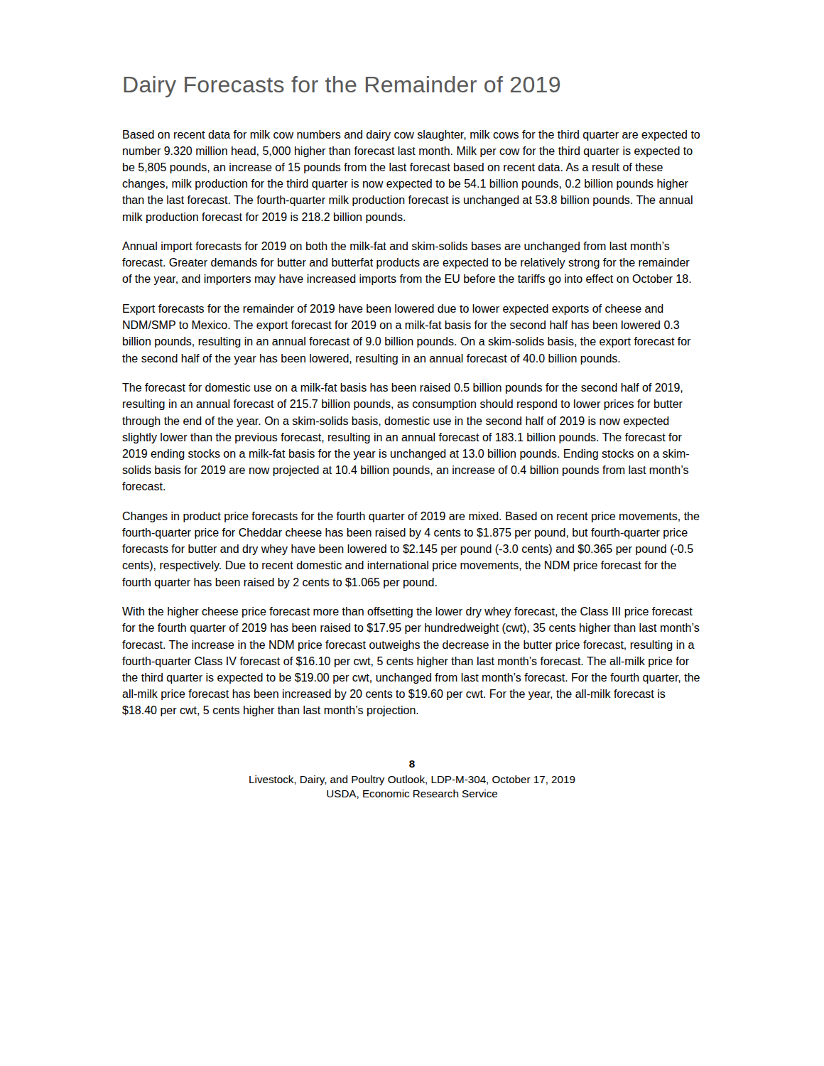Dairy Forecasts for the Remainder of 2019
Based on recent data for milk cow numbers and dairy cow slaughter, milk cows for the third quarter are expected to number 9.320 million head, 5,000 higher than forecast last month. Milk per cow for the third quarter is expected to be 5,805 pounds, an increase of 15 pounds from the last forecast based on recent data. As a result of these changes, milk production for the third quarter is now expected to be 54.1 billion pounds, 0.2 billion pounds higher than the last forecast. The fourth-quarter milk production forecast is unchanged at 53.8 billion pounds. The annual milk production forecast for 2019 is 218.2 billion pounds.
Annual import forecasts for 2019 on both the milk-fat and skim-solids bases are unchanged from last month’s forecast. Greater demands for butter and butterfat products are expected to be relatively strong for the remainder of the year, and importers may have increased imports from the EU before the tariffs go into effect on October 18.
Export forecasts for the remainder of 2019 have been lowered due to lower expected exports of cheese and NDM/SMP to Mexico. The export forecast for 2019 on a milk-fat basis for the second half has been lowered 0.3 billion pounds, resulting in an annual forecast of 9.0 billion pounds. On a skim-solids basis, the export forecast for the second half of the year has been lowered, resulting in an annual forecast of 40.0 billion pounds.
The forecast for domestic use on a milk-fat basis has been raised 0.5 billion pounds for the second half of 2019, resulting in an annual forecast of 215.7 billion pounds, as consumption should respond to lower prices for butter through the end of the year. On a skim-solids basis, domestic use in the second half of 2019 is now expected slightly lower than the previous forecast, resulting in an annual forecast of 183.1 billion pounds. The forecast for 2019 ending stocks on a milk-fat basis for the year is unchanged at 13.0 billion pounds. Ending stocks on a skim-solids basis for 2019 are now projected at 10.4 billion pounds, an increase of 0.4 billion pounds from last month’s forecast.
Changes in product price forecasts for the fourth quarter of 2019 are mixed. Based on recent price movements, the fourth-quarter price for Cheddar cheese has been raised by 4 cents to $1.875 per pound, but fourth-quarter price forecasts for butter and dry whey have been lowered to $2.145 per pound (-3.0 cents) and $0.365 per pound (-0.5 cents), respectively. Due to recent domestic and international price movements, the NDM price forecast for the fourth quarter has been raised by 2 cents to $1.065 per pound.
With the higher cheese price forecast more than offsetting the lower dry whey forecast, the Class III price forecast for the fourth quarter of 2019 has been raised to $17.95 per hundredweight (cwt), 35 cents higher than last month’s forecast. The increase in the NDM price forecast outweighs the decrease in the butter price forecast, resulting in a fourth-quarter Class IV forecast of $16.10 per cwt, 5 cents higher than last month’s forecast. The all-milk price for the third quarter is expected to be $19.00 per cwt, unchanged from last month’s forecast. For the fourth quarter, the all-milk price forecast has been increased by 20 cents to $19.60 per cwt. For the year, the all-milk forecast is $18.40 per cwt, 5 cents higher than last month’s projection.
8 Livestock, Dairy, and Poultry Outlook, LDP-M-304, October 17, 2019
USDA, Economic Research Service